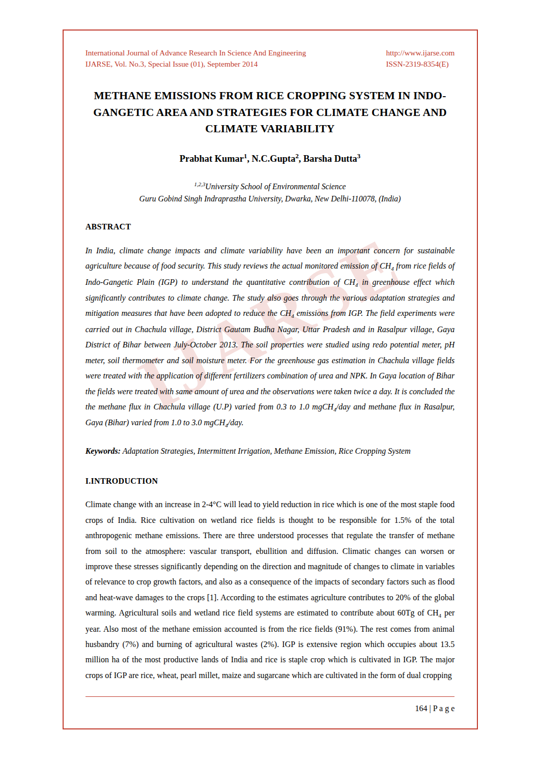IJARSE
International Journal of Advance Research In Science And Engineering IJARSE, Vol. No.3, Special Issue (01), September 2014
http://www.ijarse.com ISSN-2319-8354(E)
METHANE EMISSIONS FROM RICE CROPPING SYSTEM IN INDO-GANGETIC AREA AND STRATEGIES FOR CLIMATE CHANGE AND CLIMATE VARIABILITY
Prabhat Kumar1, N.C.Gupta2, Barsha Dutta3
1,2,3University School of Environmental Science
Guru Gobind Singh Indraprastha University, Dwarka, New Delhi-110078, (India)
ABSTRACT
In India, climate change impacts and climate variability have been an important concern for sustainable agriculture because of food security. This study reviews the actual monitored emission of CH4 from rice fields of Indo-Gangetic Plain (IGP) to understand the quantitative contribution of CH4 in greenhouse effect which significantly contributes to climate change. The study also goes through the various adaptation strategies and mitigation measures that have been adopted to reduce the CH4 emissions from IGP. The field experiments were carried out in Chachula village, District Gautam Budha Nagar, Uttar Pradesh and in Rasalpur village, Gaya District of Bihar between July-October 2013. The soil properties were studied using redo potential meter, pH meter, soil thermometer and soil moisture meter. For the greenhouse gas estimation in Chachula village fields were treated with the application of different fertilizers combination of urea and NPK. In Gaya location of Bihar the fields were treated with same amount of urea and the observations were taken twice a day. It is concluded the the methane flux in Chachula village (U.P) varied from 0.3 to 1.0 mgCH4/day and methane flux in Rasalpur, Gaya (Bihar) varied from 1.0 to 3.0 mgCH4/day.
Keywords: Adaptation Strategies, Intermittent Irrigation, Methane Emission, Rice Cropping System
I.INTRODUCTION
Climate change with an increase in 2-4°C will lead to yield reduction in rice which is one of the most staple food crops of India. Rice cultivation on wetland rice fields is thought to be responsible for 1.5% of the total anthropogenic methane emissions. There are three understood processes that regulate the transfer of methane from soil to the atmosphere: vascular transport, ebullition and diffusion. Climatic changes can worsen or improve these stresses significantly depending on the direction and magnitude of changes to climate in variables of relevance to crop growth factors, and also as a consequence of the impacts of secondary factors such as flood and heat-wave damages to the crops [1]. According to the estimates agriculture contributes to 20% of the global warming. Agricultural soils and wetland rice field systems are estimated to contribute about 60Tg of CH4 per year. Also most of the methane emission accounted is from the rice fields (91%). The rest comes from animal husbandry (7%) and burning of agricultural wastes (2%). IGP is extensive region which occupies about 13.5 million ha of the most productive lands of India and rice is staple crop which is cultivated in IGP. The major crops of IGP are rice, wheat, pearl millet, maize and sugarcane which are cultivated in the form of dual cropping
164 | P a g e